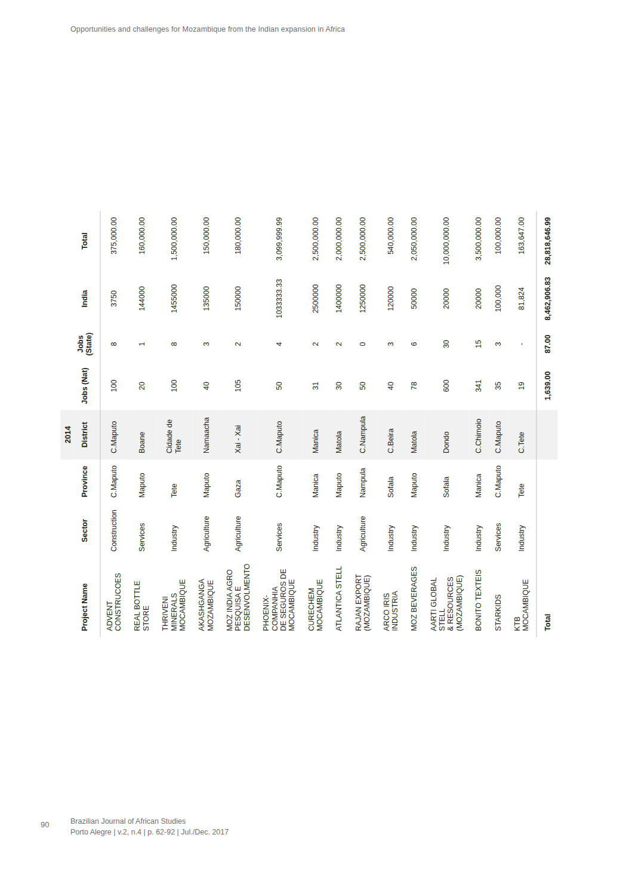Opportunities and challenges for Mozambique from the Indian expansion in Africa
| | | | 2014 | | | | |
| --- | --- | --- | --- | --- | --- | --- | --- |
| Project Name | Sector | Province | District | Jobs (Nat) | Jobs (State) | India | Total |
| ADVENT CONSTRUCOES | Construction | C.Maputo | C.Maputo | 100 | 8 | 3750 | 375,000.00 |
| REAL BOTTLE STORE | Services | Maputo | Boane | 20 | 1 | 144000 | 160,000.00 |
| THRIVENI MINERALS MOCAMBIQUE | Industry | Tete | Cidade de Tete | 100 | 8 | 1455000 | 1,500,000.00 |
| AKASHGANGA MOZAMBIQUE | Agriculture | Maputo | Namaacha | 40 | 3 | 135000 | 150,000.00 |
| MOZ INDIA AGRO PESQUISA E DESENVOLMENTO | Agriculture | Gaza | Xai - Xai | 105 | 2 | 150000 | 180,000.00 |
| PHOENIX- COMPANHIA DE SEGUROS DE MOCAMBIQUE | Services | C.Maputo | C.Maputo | 50 | 4 | 1033333.33 | 3,099,999.99 |
| CURECHEM MOCAMBIQUE | Industry | Manica | Manica | 31 | 2 | 2500000 | 2,500,000.00 |
| ATLANTICA STELL | Industry | Maputo | Matola | 30 | 2 | 1400000 | 2,000,000.00 |
| RAJAN EXPORT (MOZAMBIQUE) | Agriculture | Nampula | C.Nampula | 50 | 0 | 1250000 | 2,500,000.00 |
| ARCO IRIS INDUSTRIA | Industry | Sofala | C.Beira | 40 | 3 | 120000 | 540,000.00 |
| MOZ BEVERAGES | Industry | Maputo | Matola | 78 | 6 | 50000 | 2,050,000.00 |
| AARTI GLOBAL STELL & RESOURCES (MOZAMBIQUE) | Industry | Sofala | Dondo | 600 | 30 | 20000 | 10,000,000.00 |
| BONITO TEXTEIS | Industry | Manica | C.Chimoio | 341 | 15 | 20000 | 3,500,000.00 |
| STARKIDS | Services | C.Maputo | C.Maputo | 35 | 3 | 100,000 | 100,000.00 |
| KTB MOCAMBIQUE | Industry | Tete | C.Tete | 19 | - | 81,824 | 163,647.00 |
| Total | | | | 1,639.00 | 87.00 | 8,462,906.83 | 28,818,646.99 |
90
Brazilian Journal of African Studies
Porto Alegre | v.2, n.4 | p. 62-92 | Jul./Dec. 2017